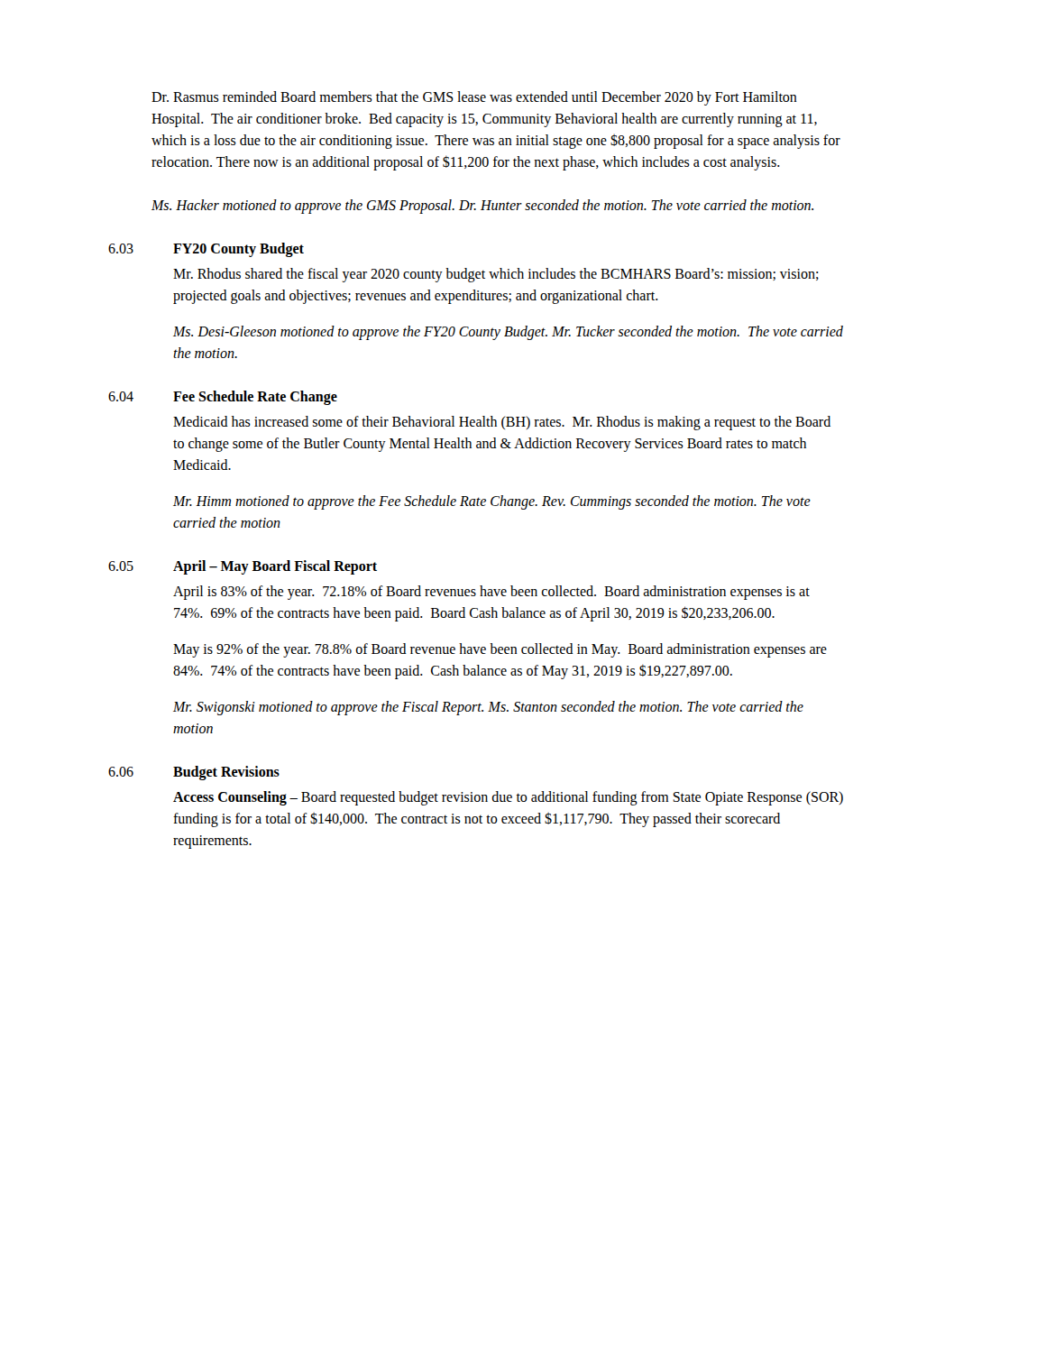Dr. Rasmus reminded Board members that the GMS lease was extended until December 2020 by Fort Hamilton Hospital. The air conditioner broke. Bed capacity is 15, Community Behavioral health are currently running at 11, which is a loss due to the air conditioning issue. There was an initial stage one $8,800 proposal for a space analysis for relocation. There now is an additional proposal of $11,200 for the next phase, which includes a cost analysis.
Ms. Hacker motioned to approve the GMS Proposal. Dr. Hunter seconded the motion. The vote carried the motion.
6.03
FY20 County Budget
Mr. Rhodus shared the fiscal year 2020 county budget which includes the BCMHARS Board’s: mission; vision; projected goals and objectives; revenues and expenditures; and organizational chart.
Ms. Desi-Gleeson motioned to approve the FY20 County Budget. Mr. Tucker seconded the motion. The vote carried the motion.
6.04
Fee Schedule Rate Change
Medicaid has increased some of their Behavioral Health (BH) rates. Mr. Rhodus is making a request to the Board to change some of the Butler County Mental Health and & Addiction Recovery Services Board rates to match Medicaid.
Mr. Himm motioned to approve the Fee Schedule Rate Change. Rev. Cummings seconded the motion. The vote carried the motion
6.05
April – May Board Fiscal Report
April is 83% of the year. 72.18% of Board revenues have been collected. Board administration expenses is at 74%. 69% of the contracts have been paid. Board Cash balance as of April 30, 2019 is $20,233,206.00.
May is 92% of the year. 78.8% of Board revenue have been collected in May. Board administration expenses are 84%. 74% of the contracts have been paid. Cash balance as of May 31, 2019 is $19,227,897.00.
Mr. Swigonski motioned to approve the Fiscal Report. Ms. Stanton seconded the motion. The vote carried the motion
6.06
Budget Revisions
Access Counseling – Board requested budget revision due to additional funding from State Opiate Response (SOR) funding is for a total of $140,000. The contract is not to exceed $1,117,790. They passed their scorecard requirements.